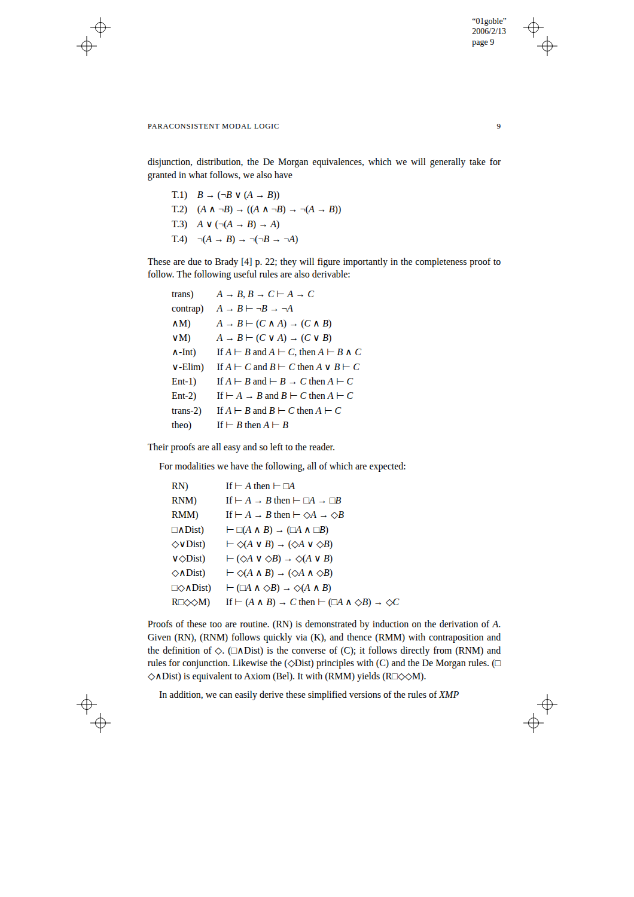“01goble”
2006/2/13
page 9
x
Paraconsistent modal logic 9
disjunction, distribution, the De Morgan equivalences, which we will generally take for granted in what follows, we also have
| T.1) | B → (¬ B ∨ ( A → B )) |
| T.2) | ( A ∧ ¬ B ) → (( A ∧ ¬ B ) → ¬( A → B )) |
| T.3) | A ∨ (¬( A → B ) → A ) |
| T.4) | ¬( A → B ) → ¬(¬ B → ¬ A ) |
These are due to Brady [4] p. 22; they will figure importantly in the completeness proof to follow. The following useful rules are also derivable:
| trans) | A → B , B → C ⊢ A → C |
| contrap) | A → B ⊢ ¬ B → ¬ A |
| ∧M) | A → B ⊢ ( C ∧ A ) → ( C ∧ B ) |
| ∨M) | A → B ⊢ ( C ∨ A ) → ( C ∨ B ) |
| ∧-Int) | If A ⊢ B and A ⊢ C , then A ⊢ B ∧ C |
| ∨-Elim) | If A ⊢ C and B ⊢ C then A ∨ B ⊢ C |
| Ent-1) | If A ⊢ B and ⊢ B → C then A ⊢ C |
| Ent-2) | If ⊢ A → B and B ⊢ C then A ⊢ C |
| trans-2) | If A ⊢ B and B ⊢ C then A ⊢ C |
| theo) | If ⊢ B then A ⊢ B |
Their proofs are all easy and so left to the reader.
For modalities we have the following, all of which are expected:
| RN) | If ⊢ A then ⊢ □ A |
| RNM) | If ⊢ A → B then ⊢ □ A → □ B |
| RMM) | If ⊢ A → B then ⊢ ◇ A → ◇ B |
| □ ∧Dist) | ⊢ □ ( A ∧ B ) → ( □ A ∧ □ B ) |
| ◇ ∨Dist) | ⊢ ◇ ( A ∨ B ) → ( ◇ A ∨ ◇ B ) |
| ∨ ◇ Dist) | ⊢ ( ◇ A ∨ ◇ B ) → ◇ ( A ∨ B ) |
| ◇ ∧Dist) | ⊢ ◇ ( A ∧ B ) → ( ◇ A ∧ ◇ B ) |
| □ ◇ ∧Dist) | ⊢ ( □ A ∧ ◇ B ) → ◇ ( A ∧ B ) |
| R □ ◇ ◇ M) | If ⊢ ( A ∧ B ) → C then ⊢ ( □ A ∧ ◇ B ) → ◇ C |
Proofs of these too are routine. (RN) is demonstrated by induction on the derivation of A. Given (RN), (RNM) follows quickly via (K), and thence (RMM) with contraposition and the definition of ◇. (□∧Dist) is the converse of (C); it follows directly from (RNM) and rules for conjunction. Likewise the (◇Dist) principles with (C) and the De Morgan rules. (□◇∧Dist) is equivalent to Axiom (Bel). It with (RMM) yields (R□◇◇M).
In addition, we can easily derive these simplified versions of the rules of XMP